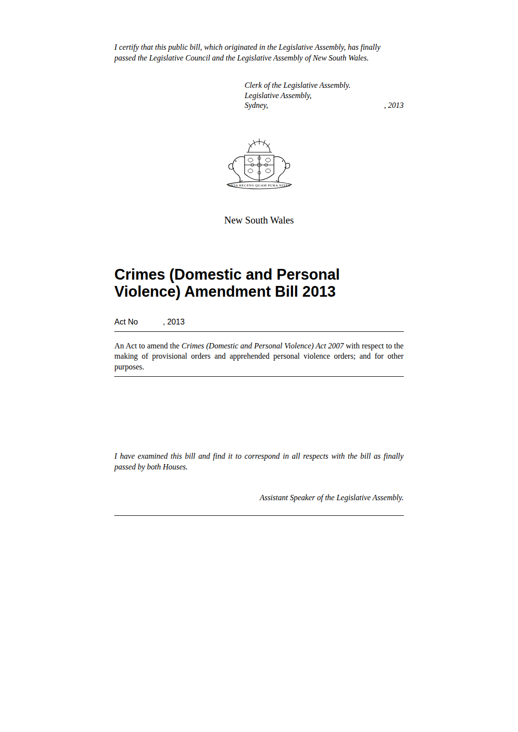I certify that this public bill, which originated in the Legislative Assembly, has finally passed the Legislative Council and the Legislative Assembly of New South Wales.
Clerk of the Legislative Assembly. Legislative Assembly, Sydney, , 2013
ORTA RECENS QUAM PURA NITES
New South Wales
Crimes (Domestic and Personal Violence) Amendment Bill 2013
Act No , 2013
An Act to amend the Crimes (Domestic and Personal Violence) Act 2007 with respect to the making of provisional orders and apprehended personal violence orders; and for other purposes.
I have examined this bill and find it to correspond in all respects with the bill as finally passed by both Houses.
Assistant Speaker of the Legislative Assembly.